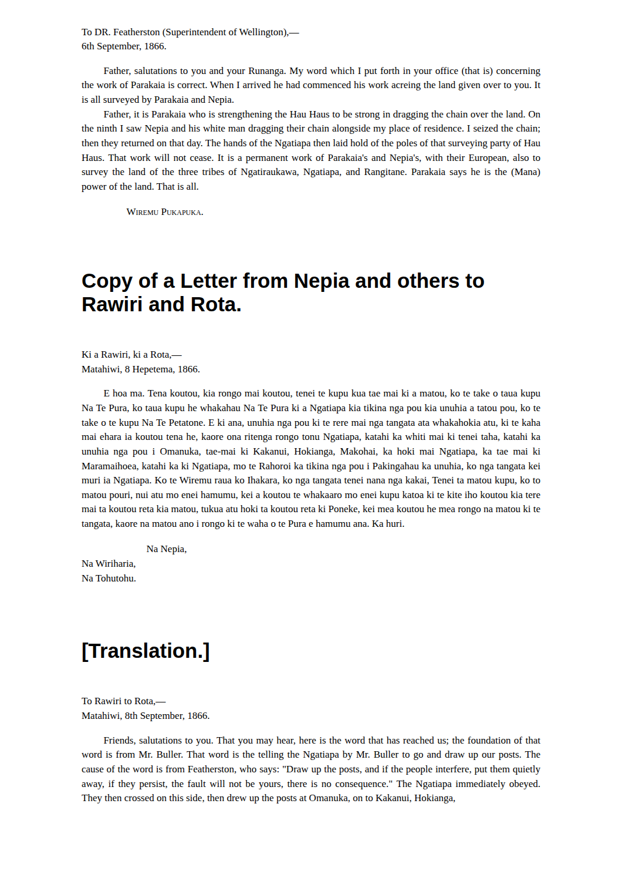To DR. Featherston (Superintendent of Wellington),—
6th September, 1866.
Father, salutations to you and your Runanga. My word which I put forth in your office (that is) concerning the work of Parakaia is correct. When I arrived he had commenced his work acreing the land given over to you. It is all surveyed by Parakaia and Nepia.
Father, it is Parakaia who is strengthening the Hau Haus to be strong in dragging the chain over the land. On the ninth I saw Nepia and his white man dragging their chain alongside my place of residence. I seized the chain; then they returned on that day. The hands of the Ngatiapa then laid hold of the poles of that surveying party of Hau Haus. That work will not cease. It is a permanent work of Parakaia's and Nepia's, with their European, also to survey the land of the three tribes of Ngatiraukawa, Ngatiapa, and Rangitane. Parakaia says he is the (Mana) power of the land. That is all.
Wiremu Pukapuka.
Copy of a Letter from Nepia and others to Rawiri and Rota.
Ki a Rawiri, ki a Rota,—
Matahiwi, 8 Hepetema, 1866.
E hoa ma. Tena koutou, kia rongo mai koutou, tenei te kupu kua tae mai ki a matou, ko te take o taua kupu Na Te Pura, ko taua kupu he whakahau Na Te Pura ki a Ngatiapa kia tikina nga pou kia unuhia a tatou pou, ko te take o te kupu Na Te Petatone. E ki ana, unuhia nga pou ki te rere mai nga tangata ata whakahokia atu, ki te kaha mai ehara ia koutou tena he, kaore ona ritenga rongo tonu Ngatiapa, katahi ka whiti mai ki tenei taha, katahi ka unuhia nga pou i Omanuka, tae-mai ki Kakanui, Hokianga, Makohai, ka hoki mai Ngatiapa, ka tae mai ki Maramaihoea, katahi ka ki Ngatiapa, mo te Rahoroi ka tikina nga pou i Pakingahau ka unuhia, ko nga tangata kei muri ia Ngatiapa. Ko te Wiremu raua ko Ihakara, ko nga tangata tenei nana nga kakai, Tenei ta matou kupu, ko to matou pouri, nui atu mo enei hamumu, kei a koutou te whakaaro mo enei kupu katoa ki te kite iho koutou kia tere mai ta koutou reta kia matou, tukua atu hoki ta koutou reta ki Poneke, kei mea koutou he mea rongo na matou ki te tangata, kaore na matou ano i rongo ki te waha o te Pura e hamumu ana. Ka huri.
Na Nepia,
Na Wiriharia,
Na Tohutohu.
[Translation.]
To Rawiri to Rota,—
Matahiwi, 8th September, 1866.
Friends, salutations to you. That you may hear, here is the word that has reached us; the foundation of that word is from Mr. Buller. That word is the telling the Ngatiapa by Mr. Buller to go and draw up our posts. The cause of the word is from Featherston, who says: "Draw up the posts, and if the people interfere, put them quietly away, if they persist, the fault will not be yours, there is no consequence." The Ngatiapa immediately obeyed. They then crossed on this side, then drew up the posts at Omanuka, on to Kakanui, Hokianga,